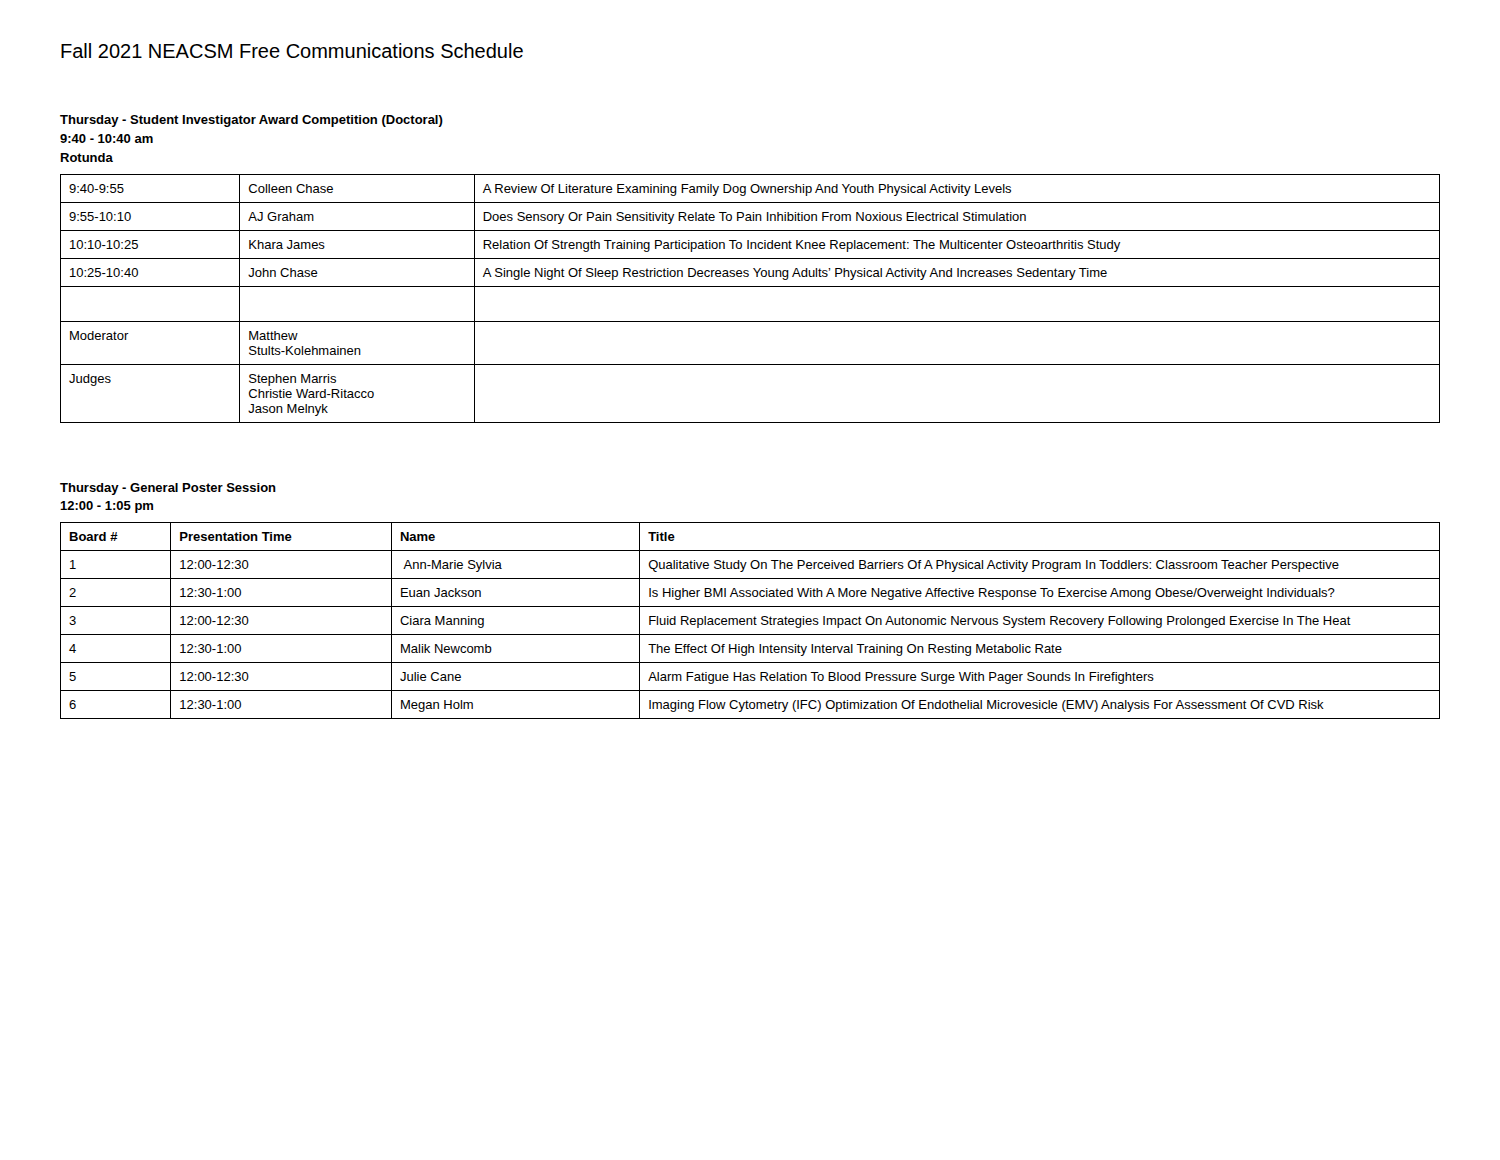Fall 2021 NEACSM Free Communications Schedule
Thursday - Student Investigator Award Competition (Doctoral)
9:40 - 10:40 am
Rotunda
| 9:40-9:55 | Colleen Chase | A Review Of Literature Examining Family Dog Ownership And Youth Physical Activity Levels |
| 9:55-10:10 | AJ Graham | Does Sensory Or Pain Sensitivity Relate To Pain Inhibition From Noxious Electrical Stimulation |
| 10:10-10:25 | Khara James | Relation Of Strength Training Participation To Incident Knee Replacement: The Multicenter Osteoarthritis Study |
| 10:25-10:40 | John Chase | A Single Night Of Sleep Restriction Decreases Young Adults’ Physical Activity And Increases Sedentary Time |
| Moderator | Matthew Stults-Kolehmainen | |
| Judges | Stephen Marris Christie Ward-Ritacco Jason Melnyk | |
Thursday - General Poster Session
12:00 - 1:05 pm
| Board # | Presentation Time | Name | Title |
| --- | --- | --- | --- |
| 1 | 12:00-12:30 | Ann-Marie Sylvia | Qualitative Study On The Perceived Barriers Of A Physical Activity Program In Toddlers: Classroom Teacher Perspective |
| 2 | 12:30-1:00 | Euan Jackson | Is Higher BMI Associated With A More Negative Affective Response To Exercise Among Obese/Overweight Individuals? |
| 3 | 12:00-12:30 | Ciara Manning | Fluid Replacement Strategies Impact On Autonomic Nervous System Recovery Following Prolonged Exercise In The Heat |
| 4 | 12:30-1:00 | Malik Newcomb | The Effect Of High Intensity Interval Training On Resting Metabolic Rate |
| 5 | 12:00-12:30 | Julie Cane | Alarm Fatigue Has Relation To Blood Pressure Surge With Pager Sounds In Firefighters |
| 6 | 12:30-1:00 | Megan Holm | Imaging Flow Cytometry (IFC) Optimization Of Endothelial Microvesicle (EMV) Analysis For Assessment Of CVD Risk |